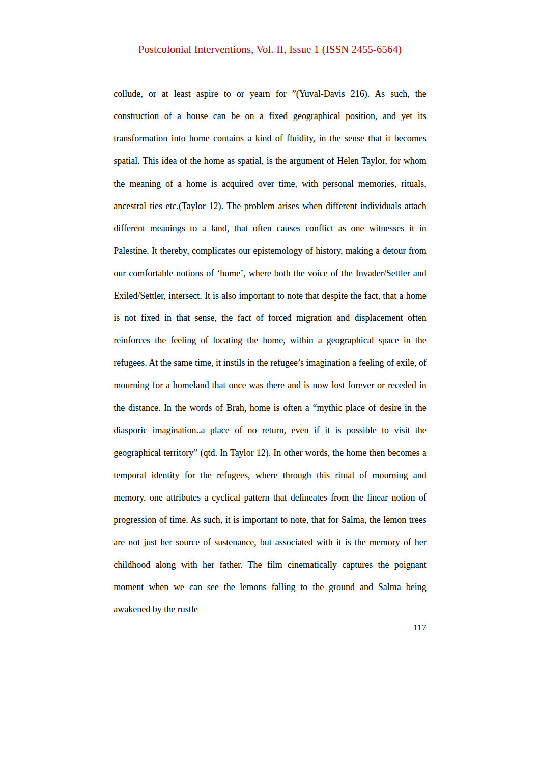Postcolonial Interventions, Vol. II, Issue 1 (ISSN 2455-6564)
collude, or at least aspire to or yearn for ”(Yuval-Davis 216). As such, the construction of a house can be on a fixed geographical position, and yet its transformation into home contains a kind of fluidity, in the sense that it becomes spatial. This idea of the home as spatial, is the argument of Helen Taylor, for whom the meaning of a home is acquired over time, with personal memories, rituals, ancestral ties etc.(Taylor 12). The problem arises when different individuals attach different meanings to a land, that often causes conflict as one witnesses it in Palestine. It thereby, complicates our epistemology of history, making a detour from our comfortable notions of ‘home’, where both the voice of the Invader/Settler and Exiled/Settler, intersect. It is also important to note that despite the fact, that a home is not fixed in that sense, the fact of forced migration and displacement often reinforces the feeling of locating the home, within a geographical space in the refugees. At the same time, it instils in the refugee’s imagination a feeling of exile, of mourning for a homeland that once was there and is now lost forever or receded in the distance. In the words of Brah, home is often a “mythic place of desire in the diasporic imagination..a place of no return, even if it is possible to visit the geographical territory” (qtd. In Taylor 12). In other words, the home then becomes a temporal identity for the refugees, where through this ritual of mourning and memory, one attributes a cyclical pattern that delineates from the linear notion of progression of time. As such, it is important to note, that for Salma, the lemon trees are not just her source of sustenance, but associated with it is the memory of her childhood along with her father. The film cinematically captures the poignant moment when we can see the lemons falling to the ground and Salma being awakened by the rustle
117